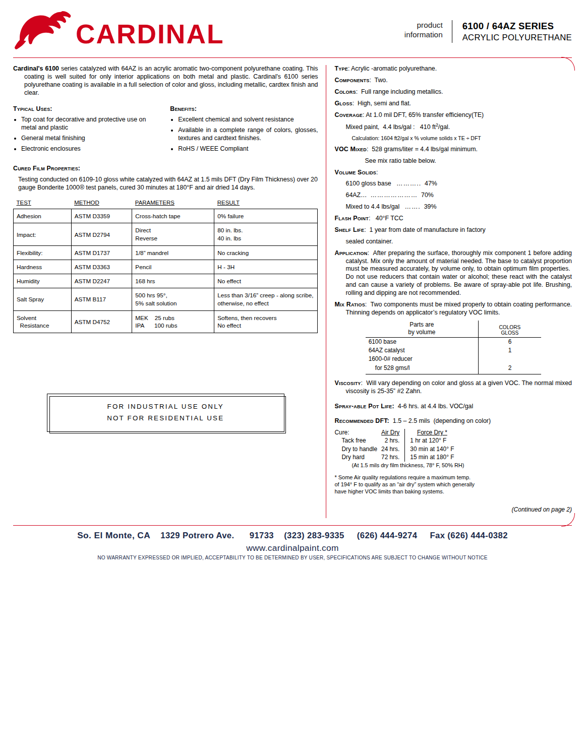CARDINAL
product
information
6100 / 64AZ SERIES
ACRYLIC POLYURETHANE
Cardinal's 6100 series catalyzed with 64AZ is an acrylic aromatic two-component polyurethane coating. This coating is well suited for only interior applications on both metal and plastic. Cardinal's 6100 series polyurethane coating is available in a full selection of color and gloss, including metallic, cardtex finish and clear.
Typical Uses:
Top coat for decorative and protective use on metal and plastic
General metal finishing
Electronic enclosures
Benefits:
Excellent chemical and solvent resistance
Available in a complete range of colors, glosses, textures and cardtext finishes.
RoHS / WEEE Compliant
Cured Film Properties:
Testing conducted on 6109-10 gloss white catalyzed with 64AZ at 1.5 mils DFT (Dry Film Thickness) over 20 gauge Bonderite 1000® test panels, cured 30 minutes at 180°F and air dried 14 days.
| TEST | METHOD | PARAMETERS | RESULT |
| --- | --- | --- | --- |
| Adhesion | ASTM D3359 | Cross-hatch tape | 0% failure |
| Impact: | ASTM D2794 | Direct Reverse | 80 in. lbs. 40 in. lbs |
| Flexibility: | ASTM D1737 | 1/8” mandrel | No cracking |
| Hardness | ASTM D3363 | Pencil | H - 3H |
| Humidity | ASTM D2247 | 168 hrs | No effect |
| Salt Spray | ASTM B117 | 500 hrs 95°, 5% salt solution | Less than 3/16” creep - along scribe, otherwise, no effect |
| Solvent Resistance | ASTM D4752 | MEK 25 rubs IPA 100 rubs | Softens, then recovers No effect |
FOR INDUSTRIAL USE ONLY
NOT FOR RESIDENTIAL USE
Type: Acrylic -aromatic polyurethane.
Components: Two.
Colors: Full range including metallics.
Gloss: High, semi and flat.
Coverage: At 1.0 mil DFT, 65% transfer efficiency(TE)
Mixed paint, 4.4 lbs/gal : 410 ft2/gal.
Calculation: 1604 ft2/gal x % volume solids x TE ÷ DFT
VOC Mixed: 528 grams/liter = 4.4 lbs/gal minimum.
See mix ratio table below.
Volume Solids:
6100 gloss base ……….. 47%
64AZ… ………………… 70%
Mixed to 4.4 lbs/gal ……. 39%
Flash Point: 40°F TCC
Shelf Life: 1 year from date of manufacture in factory
sealed container.
Application: After preparing the surface, thoroughly mix component 1 before adding catalyst. Mix only the amount of material needed. The base to catalyst proportion must be measured accurately, by volume only, to obtain optimum film properties. Do not use reducers that contain water or alcohol; these react with the catalyst and can cause a variety of problems. Be aware of spray-able pot life. Brushing, rolling and dipping are not recommended.
Mix Ratios: Two components must be mixed properly to obtain coating performance. Thinning depends on applicator’s regulatory VOC limits.
| Parts are by volume | COLORS GLOSS |
| --- | --- |
| 6100 base | 6 |
| 64AZ catalyst | 1 |
| 1600-0# reducer | |
| for 528 gms/l | 2 |
Viscosity: Will vary depending on color and gloss at a given VOC. The normal mixed viscosity is 25-35” #2 Zahn.
Spray-able Pot Life: 4-6 hrs. at 4.4 lbs. VOC/gal
Recommended DFT: 1.5 – 2.5 mils (depending on color)
| Cure: | Air Dry | Force Dry * |
| Tack free | 2 hrs. | 1 hr at 120° F |
| Dry to handle | 24 hrs. | 30 min at 140° F |
| Dry hard | 72 hrs. | 15 min at 180° F |
(At 1.5 mils dry film thickness, 78° F, 50% RH)
* Some Air quality regulations require a maximum temp.
of 194° F to qualify as an “air dry” system which generally
have higher VOC limits than baking systems.
(Continued on page 2)
So. El Monte, CA 1329 Potrero Ave. 91733 (323) 283-9335 (626) 444-9274 Fax (626) 444-0382
www.cardinalpaint.com
NO WARRANTY EXPRESSED OR IMPLIED, ACCEPTABILITY TO BE DETERMINED BY USER, SPECIFICATIONS ARE SUBJECT TO CHANGE WITHOUT NOTICE